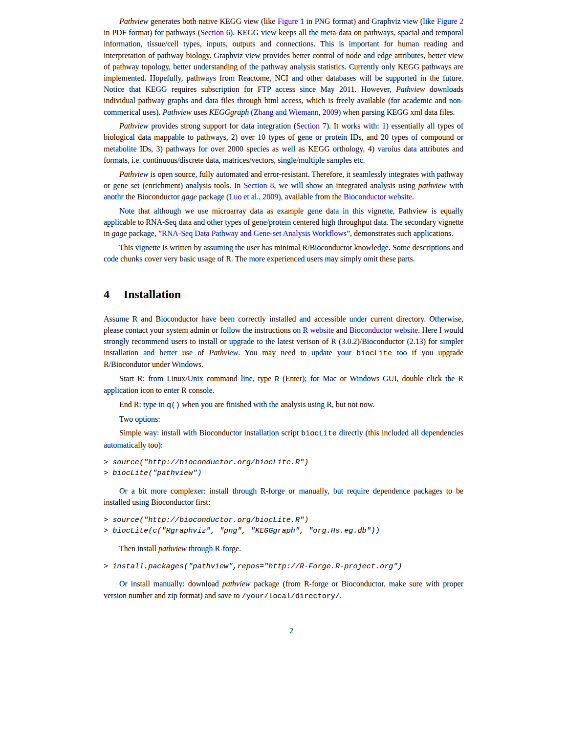Pathview generates both native KEGG view (like Figure 1 in PNG format) and Graphviz view (like Figure 2 in PDF format) for pathways (Section 6). KEGG view keeps all the meta-data on pathways, spacial and temporal information, tissue/cell types, inputs, outputs and connections. This is important for human reading and interpretation of pathway biology. Graphviz view provides better control of node and edge attributes, better view of pathway topology, better understanding of the pathway analysis statistics. Currently only KEGG pathways are implemented. Hopefully, pathways from Reactome, NCI and other databases will be supported in the future. Notice that KEGG requires subscription for FTP access since May 2011. However, Pathview downloads individual pathway graphs and data files through html access, which is freely available (for academic and non-commerical uses). Pathview uses KEGGgraph (Zhang and Wiemann, 2009) when parsing KEGG xml data files.
Pathview provides strong support for data integration (Section 7). It works with: 1) essentially all types of biological data mappable to pathways, 2) over 10 types of gene or protein IDs, and 20 types of compound or metabolite IDs, 3) pathways for over 2000 species as well as KEGG orthology, 4) varoius data attributes and formats, i.e. continuous/discrete data, matrices/vectors, single/multiple samples etc.
Pathview is open source, fully automated and error-resistant. Therefore, it seamlessly integrates with pathway or gene set (enrichment) analysis tools. In Section 8, we will show an integrated analysis using pathview with anothr the Bioconductor gage package (Luo et al., 2009), available from the Bioconductor website.
Note that although we use microarray data as example gene data in this vignette, Pathview is equally applicable to RNA-Seq data and other types of gene/protein centered high throughput data. The secondary vignette in gage package, ”RNA-Seq Data Pathway and Gene-set Analysis Workflows”, demonstrates such applications.
This vignette is written by assuming the user has minimal R/Bioconductor knowledge. Some descriptions and code chunks cover very basic usage of R. The more experienced users may simply omit these parts.
4 Installation
Assume R and Bioconductor have been correctly installed and accessible under current directory. Otherwise, please contact your system admin or follow the instructions on R website and Bioconductor website. Here I would strongly recommend users to install or upgrade to the latest verison of R (3.0.2)/Bioconductor (2.13) for simpler installation and better use of Pathview. You may need to update your biocLite too if you upgrade R/Biocondutor under Windows.
Start R: from Linux/Unix command line, type R (Enter); for Mac or Windows GUI, double click the R application icon to enter R console.
End R: type in q() when you are finished with the analysis using R, but not now.
Two options:
Simple way: install with Bioconductor installation script biocLite directly (this included all dependencies automatically too):
> source("http://bioconductor.org/biocLite.R")
> biocLite("pathview")
Or a bit more complexer: install through R-forge or manually, but require dependence packages to be installed using Bioconductor first:
> source("http://bioconductor.org/biocLite.R")
> biocLite(c("Rgraphviz", "png", "KEGGgraph", "org.Hs.eg.db"))
Then install pathview through R-forge.
> install.packages("pathview",repos="http://R-Forge.R-project.org")
Or install manually: download pathview package (from R-forge or Bioconductor, make sure with proper version number and zip format) and save to /your/local/directory/.
2